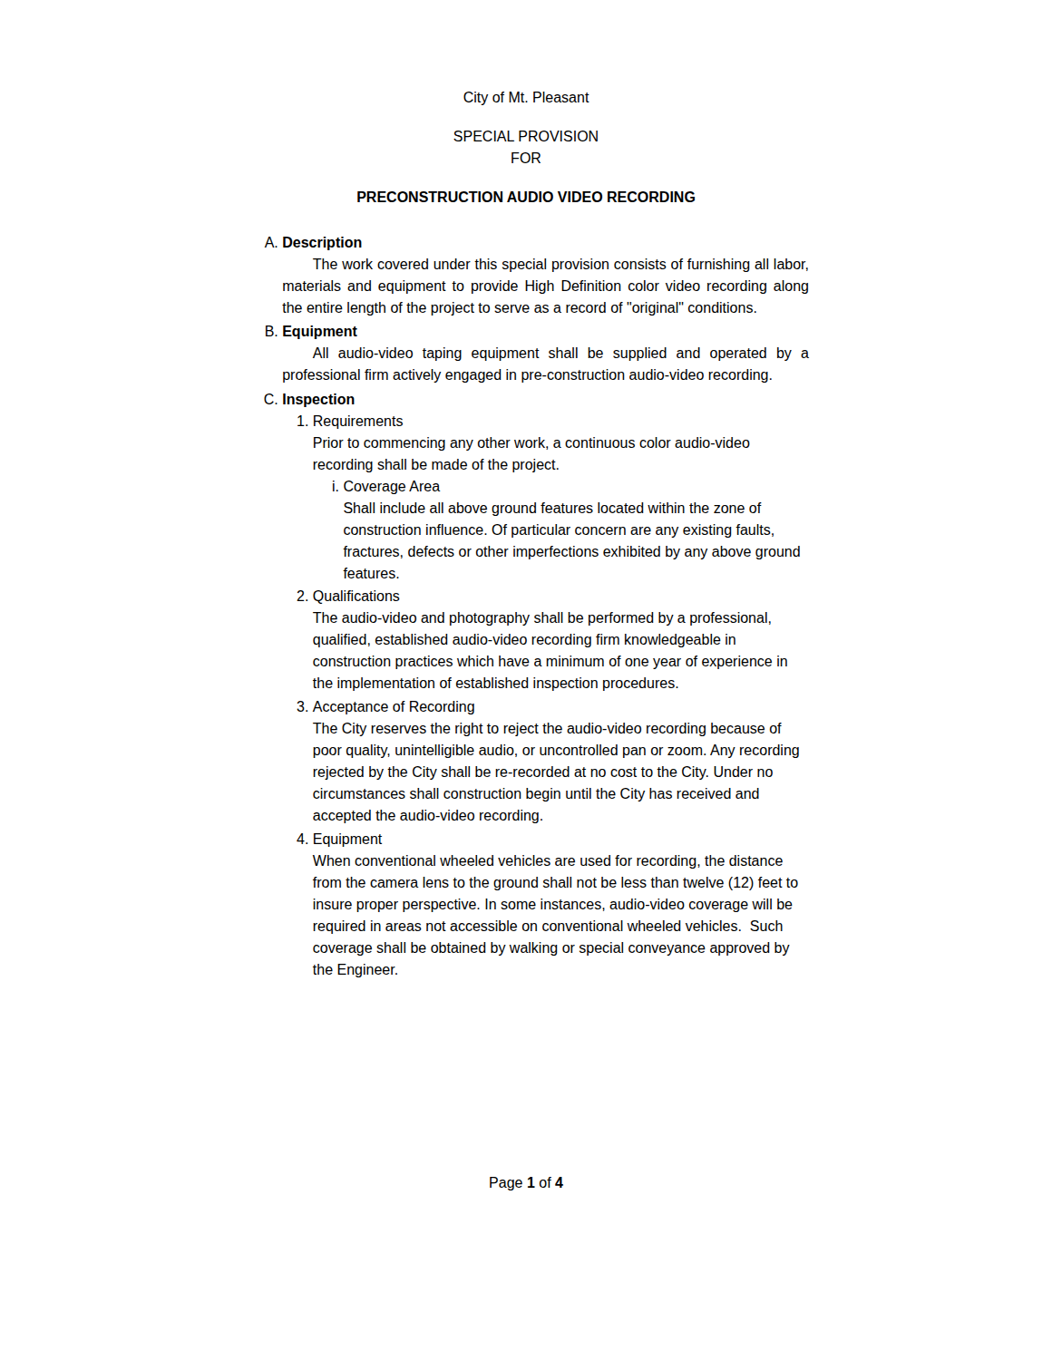City of Mt. Pleasant
SPECIAL PROVISION
FOR
PRECONSTRUCTION AUDIO VIDEO RECORDING
Description
The work covered under this special provision consists of furnishing all labor, materials and equipment to provide High Definition color video recording along the entire length of the project to serve as a record of "original" conditions.
Equipment
All audio-video taping equipment shall be supplied and operated by a professional firm actively engaged in pre-construction audio-video recording.
Inspection
Requirements
Prior to commencing any other work, a continuous color audio-video recording shall be made of the project.
Coverage Area
Shall include all above ground features located within the zone of construction influence. Of particular concern are any existing faults, fractures, defects or other imperfections exhibited by any above ground features.
Qualifications
The audio-video and photography shall be performed by a professional, qualified, established audio-video recording firm knowledgeable in construction practices which have a minimum of one year of experience in the implementation of established inspection procedures.
Acceptance of Recording
The City reserves the right to reject the audio-video recording because of poor quality, unintelligible audio, or uncontrolled pan or zoom. Any recording rejected by the City shall be re-recorded at no cost to the City. Under no circumstances shall construction begin until the City has received and accepted the audio-video recording.
Equipment
When conventional wheeled vehicles are used for recording, the distance from the camera lens to the ground shall not be less than twelve (12) feet to insure proper perspective. In some instances, audio-video coverage will be required in areas not accessible on conventional wheeled vehicles. Such coverage shall be obtained by walking or special conveyance approved by the Engineer.
Page 1 of 4